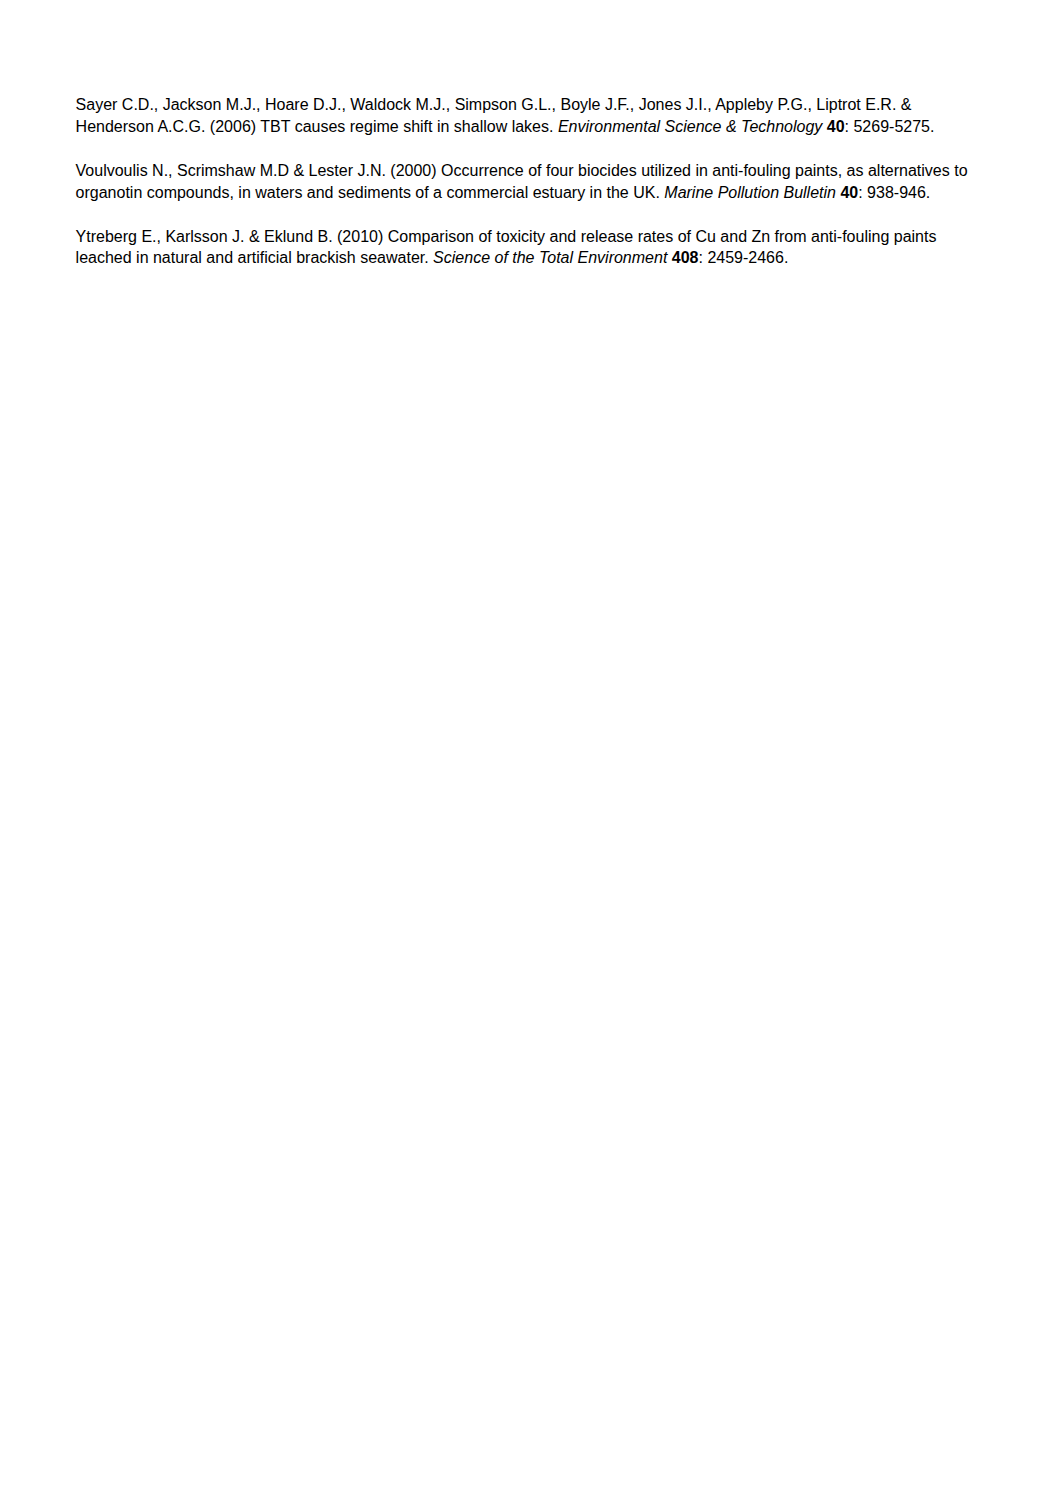Sayer C.D., Jackson M.J., Hoare D.J., Waldock M.J., Simpson G.L., Boyle J.F., Jones J.I., Appleby P.G., Liptrot E.R. & Henderson A.C.G. (2006) TBT causes regime shift in shallow lakes. Environmental Science & Technology 40: 5269-5275.
Voulvoulis N., Scrimshaw M.D & Lester J.N. (2000) Occurrence of four biocides utilized in anti-fouling paints, as alternatives to organotin compounds, in waters and sediments of a commercial estuary in the UK. Marine Pollution Bulletin 40: 938-946.
Ytreberg E., Karlsson J. & Eklund B. (2010) Comparison of toxicity and release rates of Cu and Zn from anti-fouling paints leached in natural and artificial brackish seawater. Science of the Total Environment 408: 2459-2466.